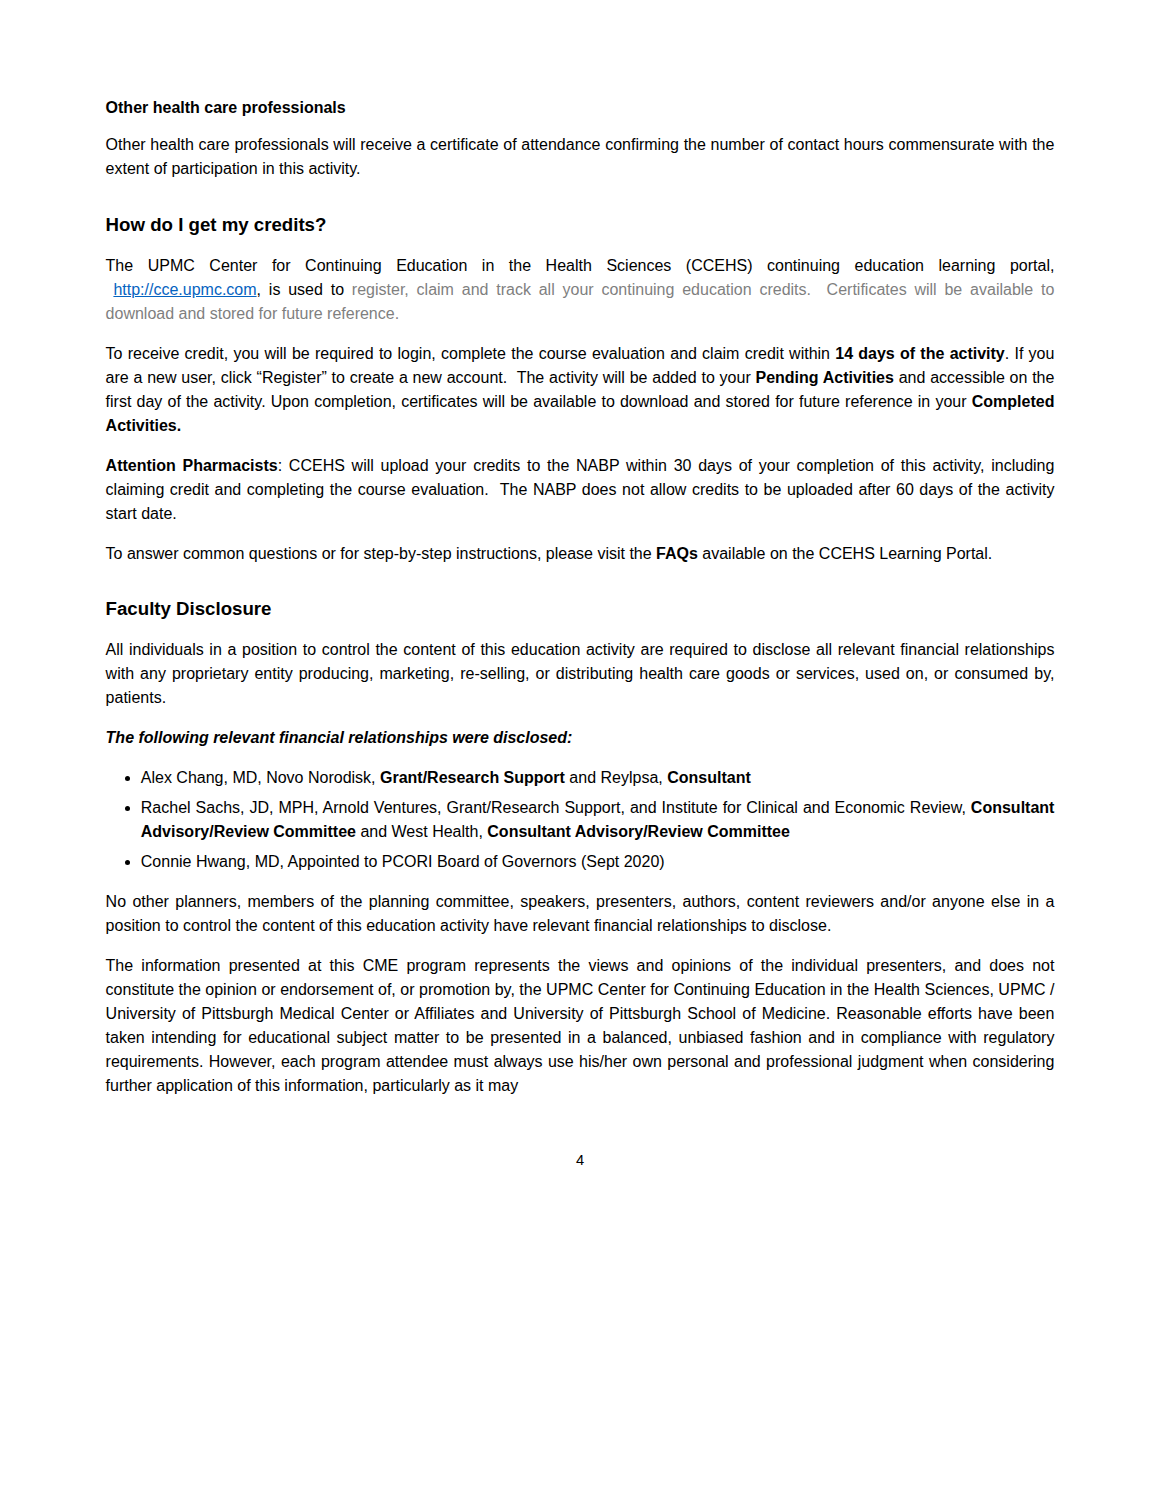Other health care professionals
Other health care professionals will receive a certificate of attendance confirming the number of contact hours commensurate with the extent of participation in this activity.
How do I get my credits?
The UPMC Center for Continuing Education in the Health Sciences (CCEHS) continuing education learning portal, http://cce.upmc.com, is used to register, claim and track all your continuing education credits. Certificates will be available to download and stored for future reference.
To receive credit, you will be required to login, complete the course evaluation and claim credit within 14 days of the activity. If you are a new user, click “Register” to create a new account. The activity will be added to your Pending Activities and accessible on the first day of the activity. Upon completion, certificates will be available to download and stored for future reference in your Completed Activities.
Attention Pharmacists: CCEHS will upload your credits to the NABP within 30 days of your completion of this activity, including claiming credit and completing the course evaluation. The NABP does not allow credits to be uploaded after 60 days of the activity start date.
To answer common questions or for step-by-step instructions, please visit the FAQs available on the CCEHS Learning Portal.
Faculty Disclosure
All individuals in a position to control the content of this education activity are required to disclose all relevant financial relationships with any proprietary entity producing, marketing, re-selling, or distributing health care goods or services, used on, or consumed by, patients.
The following relevant financial relationships were disclosed:
Alex Chang, MD, Novo Norodisk, Grant/Research Support and Reylpsa, Consultant
Rachel Sachs, JD, MPH, Arnold Ventures, Grant/Research Support, and Institute for Clinical and Economic Review, Consultant Advisory/Review Committee and West Health, Consultant Advisory/Review Committee
Connie Hwang, MD, Appointed to PCORI Board of Governors (Sept 2020)
No other planners, members of the planning committee, speakers, presenters, authors, content reviewers and/or anyone else in a position to control the content of this education activity have relevant financial relationships to disclose.
The information presented at this CME program represents the views and opinions of the individual presenters, and does not constitute the opinion or endorsement of, or promotion by, the UPMC Center for Continuing Education in the Health Sciences, UPMC / University of Pittsburgh Medical Center or Affiliates and University of Pittsburgh School of Medicine. Reasonable efforts have been taken intending for educational subject matter to be presented in a balanced, unbiased fashion and in compliance with regulatory requirements. However, each program attendee must always use his/her own personal and professional judgment when considering further application of this information, particularly as it may
4